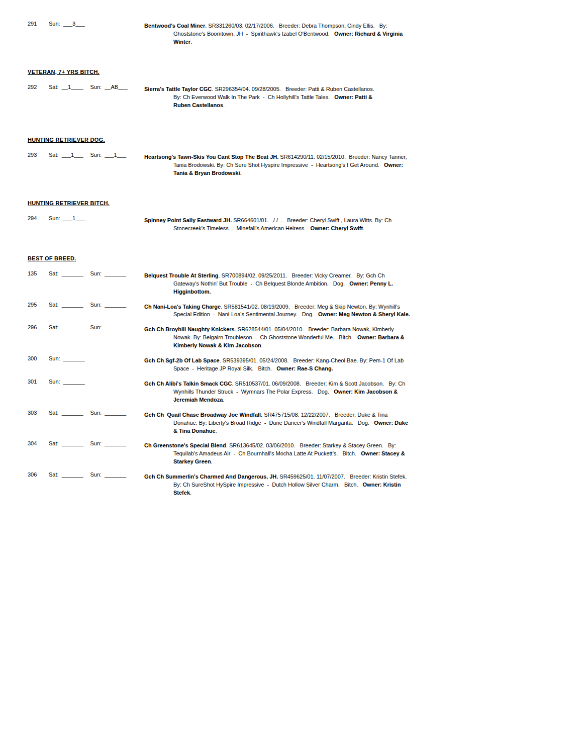291
Sun: ___3___
Bentwood's Coal Miner. SR331260/03. 02/17/2006. Breeder: Debra Thompson, Cindy Ellis. By:
Ghoststone's Boomtown, JH - Spirithawk's Izabel O'Bentwood. Owner: Richard & Virginia
Winter.
VETERAN, 7+ YRS BITCH.
292
Sat: __1____Sun: __AB___
Sierra's Tattle Taylor CGC. SR296354/04. 09/28/2005. Breeder: Patti & Ruben Castellanos.
By: Ch Everwood Walk In The Park - Ch Hollyhill's Tattle Tales. Owner: Patti &
Ruben Castellanos.
HUNTING RETRIEVER DOG.
293
Sat: ___1___Sun: ___1___
Heartsong's Tawn-Skis You Cant Stop The Beat JH. SR614290/11. 02/15/2010. Breeder: Nancy Tanner,
Tania Brodowski. By: Ch Sure Shot Hyspire Impressive - Heartsong's I Get Around. Owner:
Tania & Bryan Brodowski.
HUNTING RETRIEVER BITCH.
294
Sun: ___1___
Spinney Point Sally Eastward JH. SR664601/01. / / . Breeder: Cheryl Swift , Laura Witts. By: Ch
Stonecreek's Timeless - Minefall's American Heiress. Owner: Cheryl Swift.
BEST OF BREED.
135
Sat: _______Sun: _______
Belquest Trouble At Sterling. SR700894/02. 09/25/2011. Breeder: Vicky Creamer. By: Gch Ch
Gateway's Nothin' But Trouble - Ch Belquest Blonde Ambition. Dog. Owner: Penny L.
Higginbottom.
295
Sat: _______Sun: _______
Ch Nani-Loa's Taking Charge. SR581541/02. 08/19/2009. Breeder: Meg & Skip Newton. By: Wynhill's
Special Edition - Nani-Loa's Sentimental Journey. Dog. Owner: Meg Newton & Sheryl Kale.
296
Sat: _______Sun: _______
Gch Ch Broyhill Naughty Knickers. SR628544/01. 05/04/2010. Breeder: Barbara Nowak, Kimberly
Nowak. By: Belgairn Troubleson - Ch Ghoststone Wonderful Me. Bitch. Owner: Barbara &
Kimberly Nowak & Kim Jacobson.
300
Sun: _______
Gch Ch Sgf-2b Of Lab Space. SR539395/01. 05/24/2008. Breeder: Kang-Cheol Bae. By: Pem-1 Of Lab
Space - Heritage JP Royal Silk. Bitch. Owner: Rae-S Chang.
301
Sun: _______
Gch Ch Alibi's Talkin Smack CGC. SR510537/01. 06/09/2008. Breeder: Kim & Scott Jacobson. By: Ch
Wynhills Thunder Struck - Wymnars The Polar Express. Dog. Owner: Kim Jacobson &
Jeremiah Mendoza.
303
Sat: _______Sun: _______
Gch Ch Quail Chase Broadway Joe Windfall. SR475715/08. 12/22/2007. Breeder: Duke & Tina
Donahue. By: Liberty's Broad Ridge - Dune Dancer's Windfall Margarita. Dog. Owner: Duke
& Tina Donahue.
304
Sat: _______Sun: _______
Ch Greenstone's Special Blend. SR613645/02. 03/06/2010. Breeder: Starkey & Stacey Green. By:
Tequilab's Amadeus Air - Ch Bournhall's Mocha Latte At Puckett's. Bitch. Owner: Stacey &
Starkey Green.
306
Sat: _______Sun: _______
Gch Ch Summerlin's Charmed And Dangerous, JH. SR459625/01. 11/07/2007. Breeder: Kristin Stefek.
By: Ch SureShot HySpire Impressive - Dutch Hollow Silver Charm. Bitch. Owner: Kristin
Stefek.